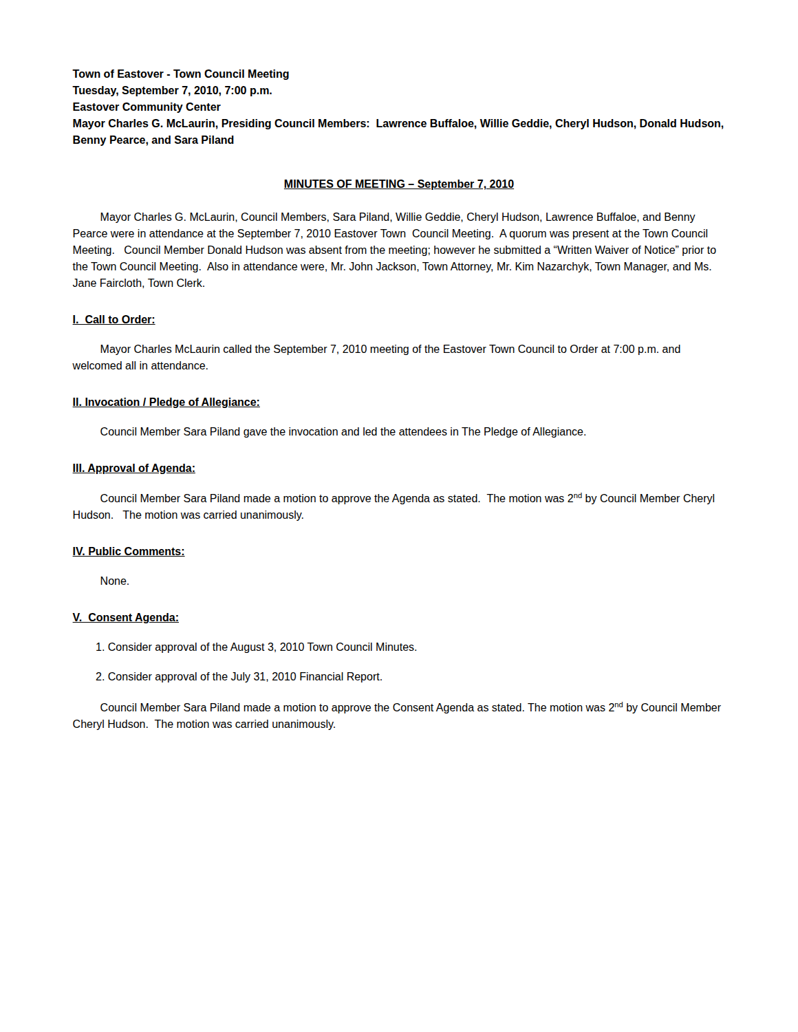Town of Eastover - Town Council Meeting
Tuesday, September 7, 2010, 7:00 p.m.
Eastover Community Center
Mayor Charles G. McLaurin, Presiding Council Members: Lawrence Buffaloe, Willie Geddie, Cheryl Hudson, Donald Hudson, Benny Pearce, and Sara Piland
MINUTES OF MEETING – September 7, 2010
Mayor Charles G. McLaurin, Council Members, Sara Piland, Willie Geddie, Cheryl Hudson, Lawrence Buffaloe, and Benny Pearce were in attendance at the September 7, 2010 Eastover Town Council Meeting. A quorum was present at the Town Council Meeting. Council Member Donald Hudson was absent from the meeting; however he submitted a “Written Waiver of Notice” prior to the Town Council Meeting. Also in attendance were, Mr. John Jackson, Town Attorney, Mr. Kim Nazarchyk, Town Manager, and Ms. Jane Faircloth, Town Clerk.
I. Call to Order:
Mayor Charles McLaurin called the September 7, 2010 meeting of the Eastover Town Council to Order at 7:00 p.m. and welcomed all in attendance.
II. Invocation / Pledge of Allegiance:
Council Member Sara Piland gave the invocation and led the attendees in The Pledge of Allegiance.
III. Approval of Agenda:
Council Member Sara Piland made a motion to approve the Agenda as stated. The motion was 2nd by Council Member Cheryl Hudson. The motion was carried unanimously.
IV. Public Comments:
None.
V. Consent Agenda:
Consider approval of the August 3, 2010 Town Council Minutes.
Consider approval of the July 31, 2010 Financial Report.
Council Member Sara Piland made a motion to approve the Consent Agenda as stated. The motion was 2nd by Council Member Cheryl Hudson. The motion was carried unanimously.